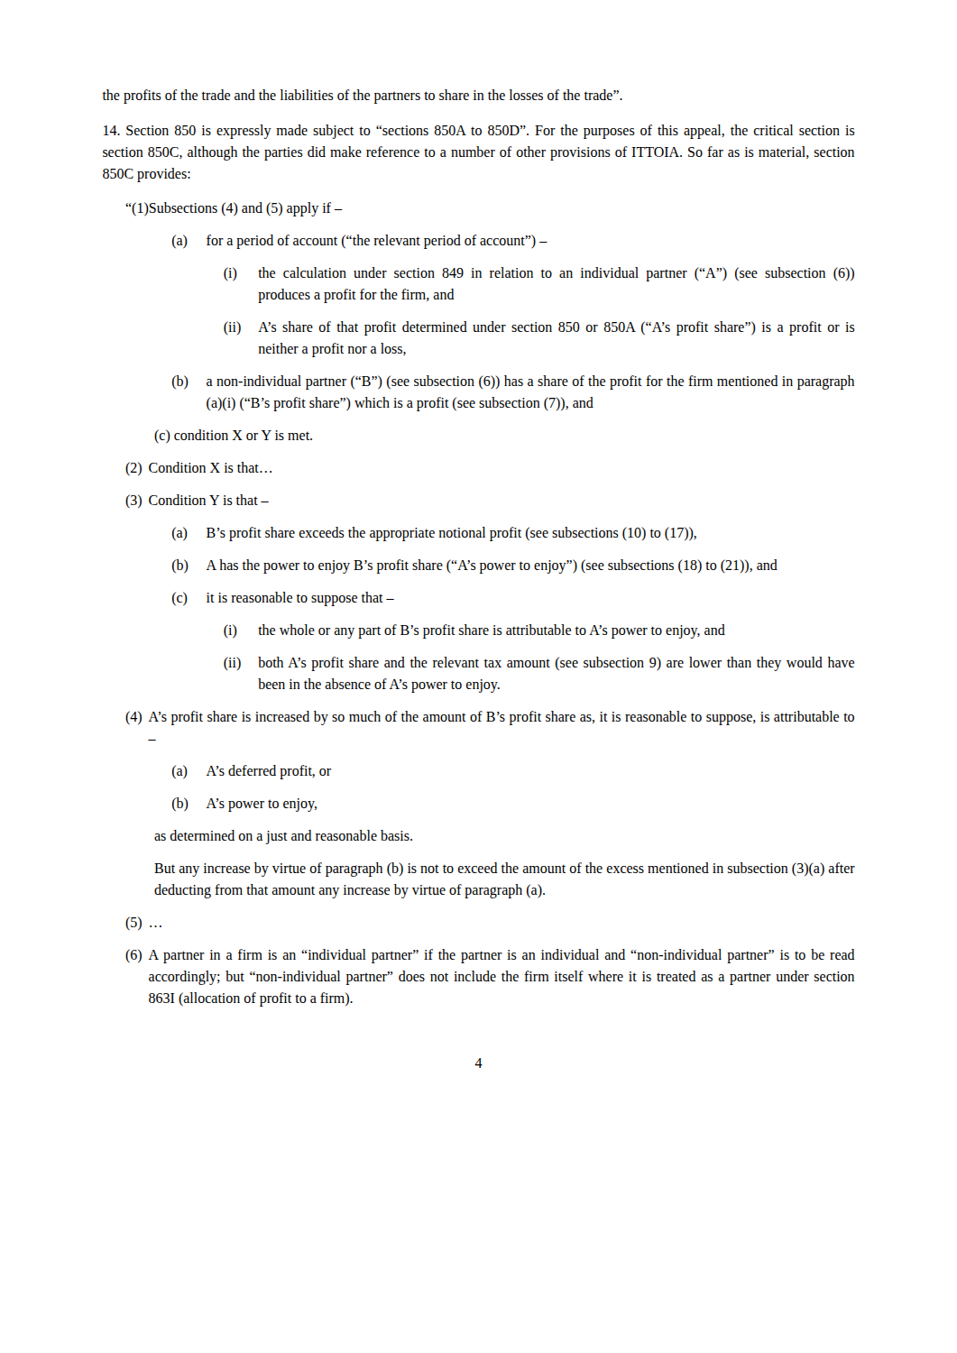the profits of the trade and the liabilities of the partners to share in the losses of the trade”.
14. Section 850 is expressly made subject to “sections 850A to 850D”. For the purposes of this appeal, the critical section is section 850C, although the parties did make reference to a number of other provisions of ITTOIA. So far as is material, section 850C provides:
“(1)
Subsections (4) and (5) apply if –
(a)
for a period of account (“the relevant period of account”) –
(i)
the calculation under section 849 in relation to an individual partner (“A”) (see subsection (6)) produces a profit for the firm, and
(ii)
A’s share of that profit determined under section 850 or 850A (“A’s profit share”) is a profit or is neither a profit nor a loss,
(b)
a non-individual partner (“B”) (see subsection (6)) has a share of the profit for the firm mentioned in paragraph (a)(i) (“B’s profit share”) which is a profit (see subsection (7)), and
(c) condition X or Y is met.
(2)
Condition X is that…
(3)
Condition Y is that –
(a)
B’s profit share exceeds the appropriate notional profit (see subsections (10) to (17)),
(b)
A has the power to enjoy B’s profit share (“A’s power to enjoy”) (see subsections (18) to (21)), and
(c)
it is reasonable to suppose that –
(i)
the whole or any part of B’s profit share is attributable to A’s power to enjoy, and
(ii)
both A’s profit share and the relevant tax amount (see subsection 9) are lower than they would have been in the absence of A’s power to enjoy.
(4)
A’s profit share is increased by so much of the amount of B’s profit share as, it is reasonable to suppose, is attributable to –
(a)
A’s deferred profit, or
(b)
A’s power to enjoy,
as determined on a just and reasonable basis.
But any increase by virtue of paragraph (b) is not to exceed the amount of the excess mentioned in subsection (3)(a) after deducting from that amount any increase by virtue of paragraph (a).
(5)
…
(6)
A partner in a firm is an “individual partner” if the partner is an individual and “non-individual partner” is to be read accordingly; but “non-individual partner” does not include the firm itself where it is treated as a partner under section 863I (allocation of profit to a firm).
4